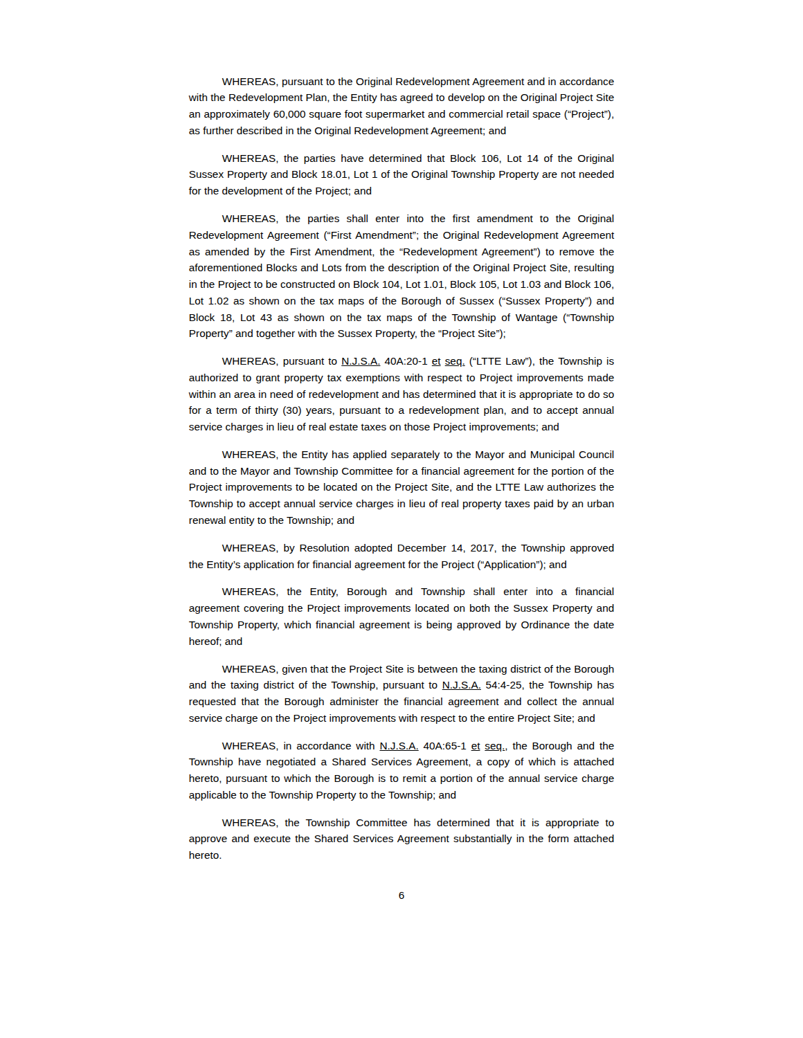WHEREAS, pursuant to the Original Redevelopment Agreement and in accordance with the Redevelopment Plan, the Entity has agreed to develop on the Original Project Site an approximately 60,000 square foot supermarket and commercial retail space (“Project”), as further described in the Original Redevelopment Agreement; and
WHEREAS, the parties have determined that Block 106, Lot 14 of the Original Sussex Property and Block 18.01, Lot 1 of the Original Township Property are not needed for the development of the Project; and
WHEREAS, the parties shall enter into the first amendment to the Original Redevelopment Agreement (“First Amendment”; the Original Redevelopment Agreement as amended by the First Amendment, the “Redevelopment Agreement”) to remove the aforementioned Blocks and Lots from the description of the Original Project Site, resulting in the Project to be constructed on Block 104, Lot 1.01, Block 105, Lot 1.03 and Block 106, Lot 1.02 as shown on the tax maps of the Borough of Sussex (“Sussex Property”) and Block 18, Lot 43 as shown on the tax maps of the Township of Wantage (“Township Property” and together with the Sussex Property, the “Project Site”);
WHEREAS, pursuant to N.J.S.A. 40A:20-1 et seq. (“LTTE Law”), the Township is authorized to grant property tax exemptions with respect to Project improvements made within an area in need of redevelopment and has determined that it is appropriate to do so for a term of thirty (30) years, pursuant to a redevelopment plan, and to accept annual service charges in lieu of real estate taxes on those Project improvements; and
WHEREAS, the Entity has applied separately to the Mayor and Municipal Council and to the Mayor and Township Committee for a financial agreement for the portion of the Project improvements to be located on the Project Site, and the LTTE Law authorizes the Township to accept annual service charges in lieu of real property taxes paid by an urban renewal entity to the Township; and
WHEREAS, by Resolution adopted December 14, 2017, the Township approved the Entity’s application for financial agreement for the Project (“Application”); and
WHEREAS, the Entity, Borough and Township shall enter into a financial agreement covering the Project improvements located on both the Sussex Property and Township Property, which financial agreement is being approved by Ordinance the date hereof; and
WHEREAS, given that the Project Site is between the taxing district of the Borough and the taxing district of the Township, pursuant to N.J.S.A. 54:4-25, the Township has requested that the Borough administer the financial agreement and collect the annual service charge on the Project improvements with respect to the entire Project Site; and
WHEREAS, in accordance with N.J.S.A. 40A:65-1 et seq., the Borough and the Township have negotiated a Shared Services Agreement, a copy of which is attached hereto, pursuant to which the Borough is to remit a portion of the annual service charge applicable to the Township Property to the Township; and
WHEREAS, the Township Committee has determined that it is appropriate to approve and execute the Shared Services Agreement substantially in the form attached hereto.
6